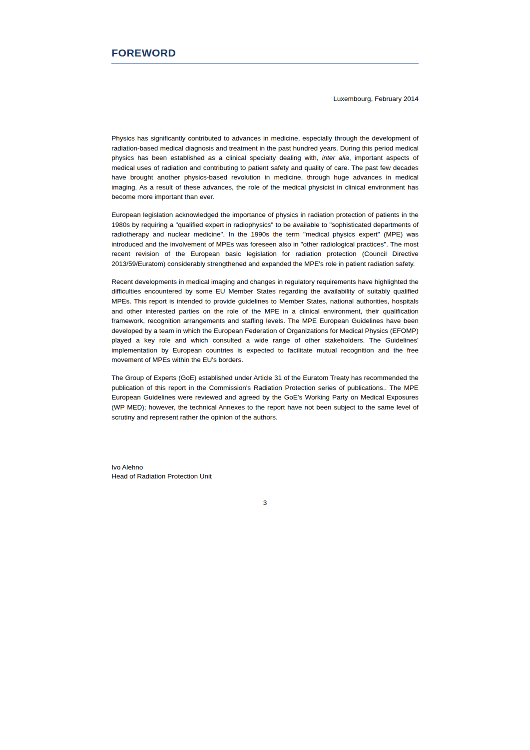FOREWORD
Luxembourg, February 2014
Physics has significantly contributed to advances in medicine, especially through the development of radiation-based medical diagnosis and treatment in the past hundred years. During this period medical physics has been established as a clinical specialty dealing with, inter alia, important aspects of medical uses of radiation and contributing to patient safety and quality of care. The past few decades have brought another physics-based revolution in medicine, through huge advances in medical imaging. As a result of these advances, the role of the medical physicist in clinical environment has become more important than ever.
European legislation acknowledged the importance of physics in radiation protection of patients in the 1980s by requiring a "qualified expert in radiophysics" to be available to "sophisticated departments of radiotherapy and nuclear medicine". In the 1990s the term "medical physics expert" (MPE) was introduced and the involvement of MPEs was foreseen also in "other radiological practices". The most recent revision of the European basic legislation for radiation protection (Council Directive 2013/59/Euratom) considerably strengthened and expanded the MPE's role in patient radiation safety.
Recent developments in medical imaging and changes in regulatory requirements have highlighted the difficulties encountered by some EU Member States regarding the availability of suitably qualified MPEs. This report is intended to provide guidelines to Member States, national authorities, hospitals and other interested parties on the role of the MPE in a clinical environment, their qualification framework, recognition arrangements and staffing levels. The MPE European Guidelines have been developed by a team in which the European Federation of Organizations for Medical Physics (EFOMP) played a key role and which consulted a wide range of other stakeholders. The Guidelines' implementation by European countries is expected to facilitate mutual recognition and the free movement of MPEs within the EU's borders.
The Group of Experts (GoE) established under Article 31 of the Euratom Treaty has recommended the publication of this report in the Commission's Radiation Protection series of publications.. The MPE European Guidelines were reviewed and agreed by the GoE's Working Party on Medical Exposures (WP MED); however, the technical Annexes to the report have not been subject to the same level of scrutiny and represent rather the opinion of the authors.
Ivo Alehno
Head of Radiation Protection Unit
3